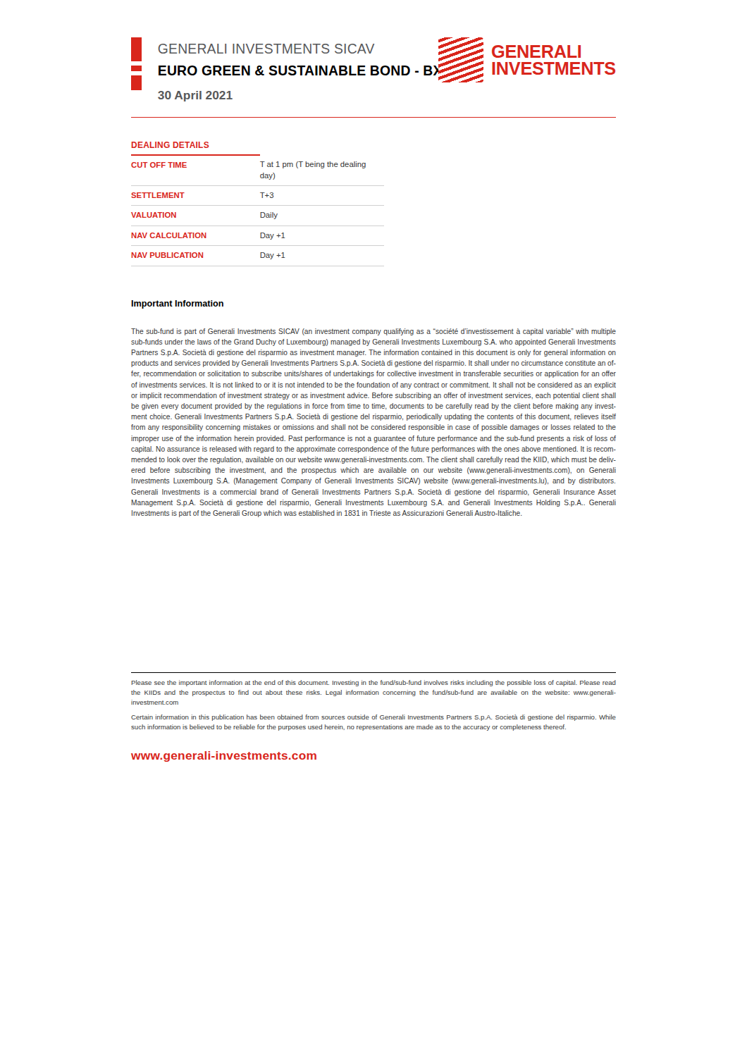GENERALI INVESTMENTS
GENERALI INVESTMENTS SICAV
EURO GREEN & SUSTAINABLE BOND - BX
30 April 2021
DEALING DETAILS
| CUT OFF TIME | T at 1 pm (T being the dealing day) |
| --- | --- |
| SETTLEMENT | T+3 |
| VALUATION | Daily |
| NAV CALCULATION | Day +1 |
| NAV PUBLICATION | Day +1 |
Important Information
The sub-fund is part of Generali Investments SICAV (an investment company qualifying as a “société d’investissement à capital variable” with multiple sub-funds under the laws of the Grand Duchy of Luxembourg) managed by Generali Investments Luxembourg S.A. who appointed Generali Investments Partners S.p.A. Società di gestione del risparmio as investment manager. The information contained in this document is only for general information on products and services provided by Generali Investments Partners S.p.A. Società di gestione del risparmio. It shall under no circumstance constitute an offer, recommendation or solicitation to subscribe units/shares of undertakings for collective investment in transferable securities or application for an offer of investments services. It is not linked to or it is not intended to be the foundation of any contract or commitment. It shall not be considered as an explicit or implicit recommendation of investment strategy or as investment advice. Before subscribing an offer of investment services, each potential client shall be given every document provided by the regulations in force from time to time, documents to be carefully read by the client before making any investment choice. Generali Investments Partners S.p.A. Società di gestione del risparmio, periodically updating the contents of this document, relieves itself from any responsibility concerning mistakes or omissions and shall not be considered responsible in case of possible damages or losses related to the improper use of the information herein provided. Past performance is not a guarantee of future performance and the sub-fund presents a risk of loss of capital. No assurance is released with regard to the approximate correspondence of the future performances with the ones above mentioned. It is recommended to look over the regulation, available on our website www.generali-investments.com. The client shall carefully read the KIID, which must be delivered before subscribing the investment, and the prospectus which are available on our website (www.generali-investments.com), on Generali Investments Luxembourg S.A. (Management Company of Generali Investments SICAV) website (www.generali-investments.lu), and by distributors. Generali Investments is a commercial brand of Generali Investments Partners S.p.A. Società di gestione del risparmio, Generali Insurance Asset Management S.p.A. Società di gestione del risparmio, Generali Investments Luxembourg S.A. and Generali Investments Holding S.p.A.. Generali Investments is part of the Generali Group which was established in 1831 in Trieste as Assicurazioni Generali Austro-Italiche.
Please see the important information at the end of this document. Investing in the fund/sub-fund involves risks including the possible loss of capital. Please read the KIIDs and the prospectus to find out about these risks. Legal information concerning the fund/sub-fund are available on the website: www.generali-investment.com
Certain information in this publication has been obtained from sources outside of Generali Investments Partners S.p.A. Società di gestione del risparmio. While such information is believed to be reliable for the purposes used herein, no representations are made as to the accuracy or completeness thereof.
www.generali-investments.com